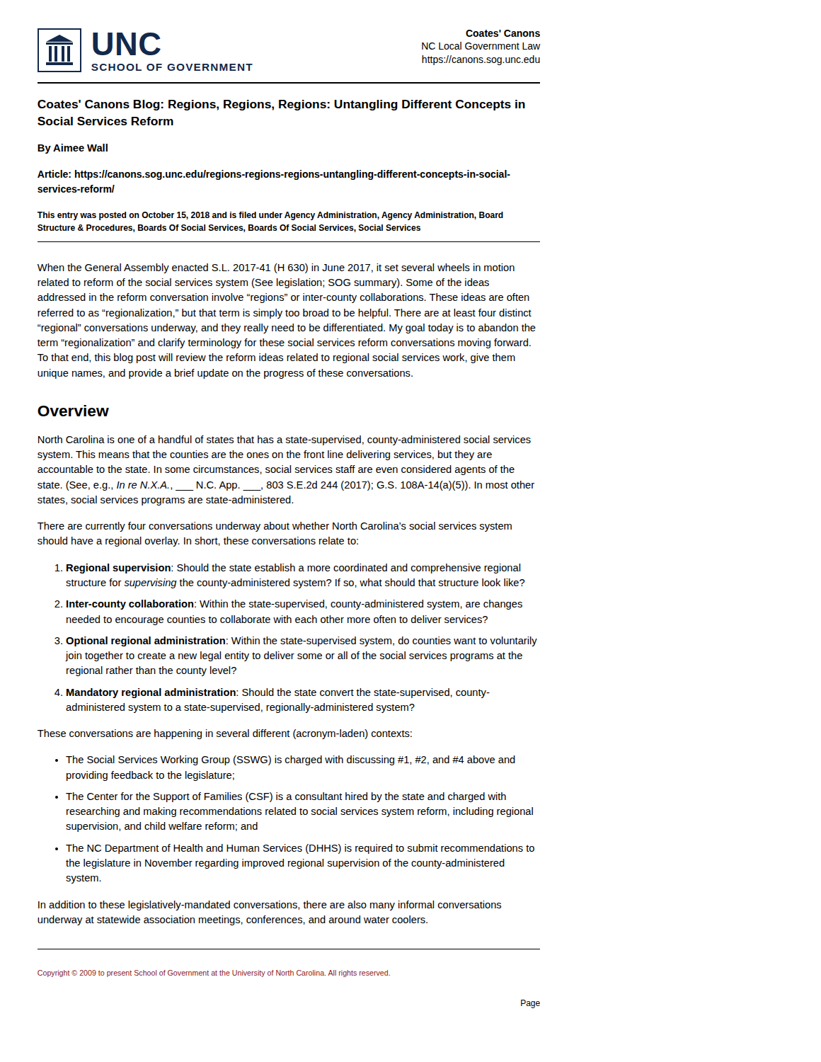UNC
SCHOOL OF GOVERNMENT
Coates' Canons
NC Local Government Law
https://canons.sog.unc.edu
Coates' Canons Blog: Regions, Regions, Regions: Untangling Different Concepts in Social Services Reform
By Aimee Wall
Article: https://canons.sog.unc.edu/regions-regions-regions-untangling-different-concepts-in-social-services-reform/
This entry was posted on October 15, 2018 and is filed under Agency Administration, Agency Administration, Board Structure & Procedures, Boards Of Social Services, Boards Of Social Services, Social Services
When the General Assembly enacted S.L. 2017-41 (H 630) in June 2017, it set several wheels in motion related to reform of the social services system (See legislation; SOG summary). Some of the ideas addressed in the reform conversation involve “regions” or inter-county collaborations. These ideas are often referred to as “regionalization,” but that term is simply too broad to be helpful. There are at least four distinct “regional” conversations underway, and they really need to be differentiated. My goal today is to abandon the term “regionalization” and clarify terminology for these social services reform conversations moving forward. To that end, this blog post will review the reform ideas related to regional social services work, give them unique names, and provide a brief update on the progress of these conversations.
Overview
North Carolina is one of a handful of states that has a state-supervised, county-administered social services system. This means that the counties are the ones on the front line delivering services, but they are accountable to the state. In some circumstances, social services staff are even considered agents of the state. (See, e.g., In re N.X.A., ___ N.C. App. ___, 803 S.E.2d 244 (2017); G.S. 108A-14(a)(5)). In most other states, social services programs are state-administered.
There are currently four conversations underway about whether North Carolina’s social services system should have a regional overlay. In short, these conversations relate to:
Regional supervision: Should the state establish a more coordinated and comprehensive regional structure for supervising the county-administered system? If so, what should that structure look like?
Inter-county collaboration: Within the state-supervised, county-administered system, are changes needed to encourage counties to collaborate with each other more often to deliver services?
Optional regional administration: Within the state-supervised system, do counties want to voluntarily join together to create a new legal entity to deliver some or all of the social services programs at the regional rather than the county level?
Mandatory regional administration: Should the state convert the state-supervised, county-administered system to a state-supervised, regionally-administered system?
These conversations are happening in several different (acronym-laden) contexts:
The Social Services Working Group (SSWG) is charged with discussing #1, #2, and #4 above and providing feedback to the legislature;
The Center for the Support of Families (CSF) is a consultant hired by the state and charged with researching and making recommendations related to social services system reform, including regional supervision, and child welfare reform; and
The NC Department of Health and Human Services (DHHS) is required to submit recommendations to the legislature in November regarding improved regional supervision of the county-administered system.
In addition to these legislatively-mandated conversations, there are also many informal conversations underway at statewide association meetings, conferences, and around water coolers.
Copyright © 2009 to present School of Government at the University of North Carolina. All rights reserved.
Page